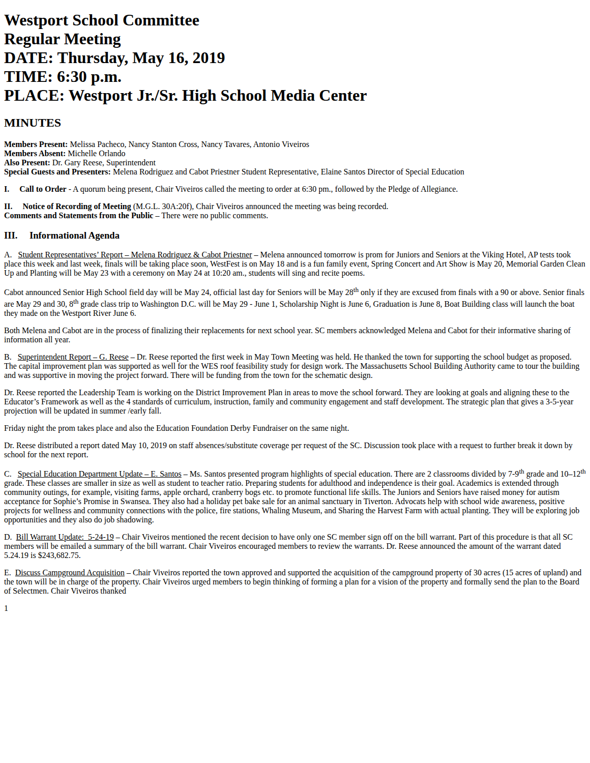Westport School Committee
Regular Meeting
DATE: Thursday, May 16, 2019
TIME: 6:30 p.m.
PLACE: Westport Jr./Sr. High School Media Center
MINUTES
Members Present: Melissa Pacheco, Nancy Stanton Cross, Nancy Tavares, Antonio Viveiros
Members Absent: Michelle Orlando
Also Present: Dr. Gary Reese, Superintendent
Special Guests and Presenters: Melena Rodriguez and Cabot Priestner Student Representative, Elaine Santos Director of Special Education
I. Call to Order - A quorum being present, Chair Viveiros called the meeting to order at 6:30 pm., followed by the Pledge of Allegiance.
II. Notice of Recording of Meeting (M.G.L. 30A:20f), Chair Viveiros announced the meeting was being recorded.
Comments and Statements from the Public – There were no public comments.
III. Informational Agenda
A. Student Representatives’ Report – Melena Rodriguez & Cabot Priestner – Melena announced tomorrow is prom for Juniors and Seniors at the Viking Hotel, AP tests took place this week and last week, finals will be taking place soon, WestFest is on May 18 and is a fun family event, Spring Concert and Art Show is May 20, Memorial Garden Clean Up and Planting will be May 23 with a ceremony on May 24 at 10:20 am., students will sing and recite poems.
Cabot announced Senior High School field day will be May 24, official last day for Seniors will be May 28th only if they are excused from finals with a 90 or above. Senior finals are May 29 and 30, 8th grade class trip to Washington D.C. will be May 29 - June 1, Scholarship Night is June 6, Graduation is June 8, Boat Building class will launch the boat they made on the Westport River June 6.
Both Melena and Cabot are in the process of finalizing their replacements for next school year. SC members acknowledged Melena and Cabot for their informative sharing of information all year.
B. Superintendent Report – G. Reese – Dr. Reese reported the first week in May Town Meeting was held. He thanked the town for supporting the school budget as proposed. The capital improvement plan was supported as well for the WES roof feasibility study for design work. The Massachusetts School Building Authority came to tour the building and was supportive in moving the project forward. There will be funding from the town for the schematic design.
Dr. Reese reported the Leadership Team is working on the District Improvement Plan in areas to move the school forward. They are looking at goals and aligning these to the Educator’s Framework as well as the 4 standards of curriculum, instruction, family and community engagement and staff development. The strategic plan that gives a 3-5-year projection will be updated in summer /early fall.
Friday night the prom takes place and also the Education Foundation Derby Fundraiser on the same night.
Dr. Reese distributed a report dated May 10, 2019 on staff absences/substitute coverage per request of the SC. Discussion took place with a request to further break it down by school for the next report.
C. Special Education Department Update – E. Santos – Ms. Santos presented program highlights of special education. There are 2 classrooms divided by 7-9th grade and 10–12th grade. These classes are smaller in size as well as student to teacher ratio. Preparing students for adulthood and independence is their goal. Academics is extended through community outings, for example, visiting farms, apple orchard, cranberry bogs etc. to promote functional life skills. The Juniors and Seniors have raised money for autism acceptance for Sophie’s Promise in Swansea. They also had a holiday pet bake sale for an animal sanctuary in Tiverton. Advocats help with school wide awareness, positive projects for wellness and community connections with the police, fire stations, Whaling Museum, and Sharing the Harvest Farm with actual planting. They will be exploring job opportunities and they also do job shadowing.
D. Bill Warrant Update: 5-24-19 – Chair Viveiros mentioned the recent decision to have only one SC member sign off on the bill warrant. Part of this procedure is that all SC members will be emailed a summary of the bill warrant. Chair Viveiros encouraged members to review the warrants. Dr. Reese announced the amount of the warrant dated 5.24.19 is $243,682.75.
E. Discuss Campground Acquisition – Chair Viveiros reported the town approved and supported the acquisition of the campground property of 30 acres (15 acres of upland) and the town will be in charge of the property. Chair Viveiros urged members to begin thinking of forming a plan for a vision of the property and formally send the plan to the Board of Selectmen. Chair Viveiros thanked
1